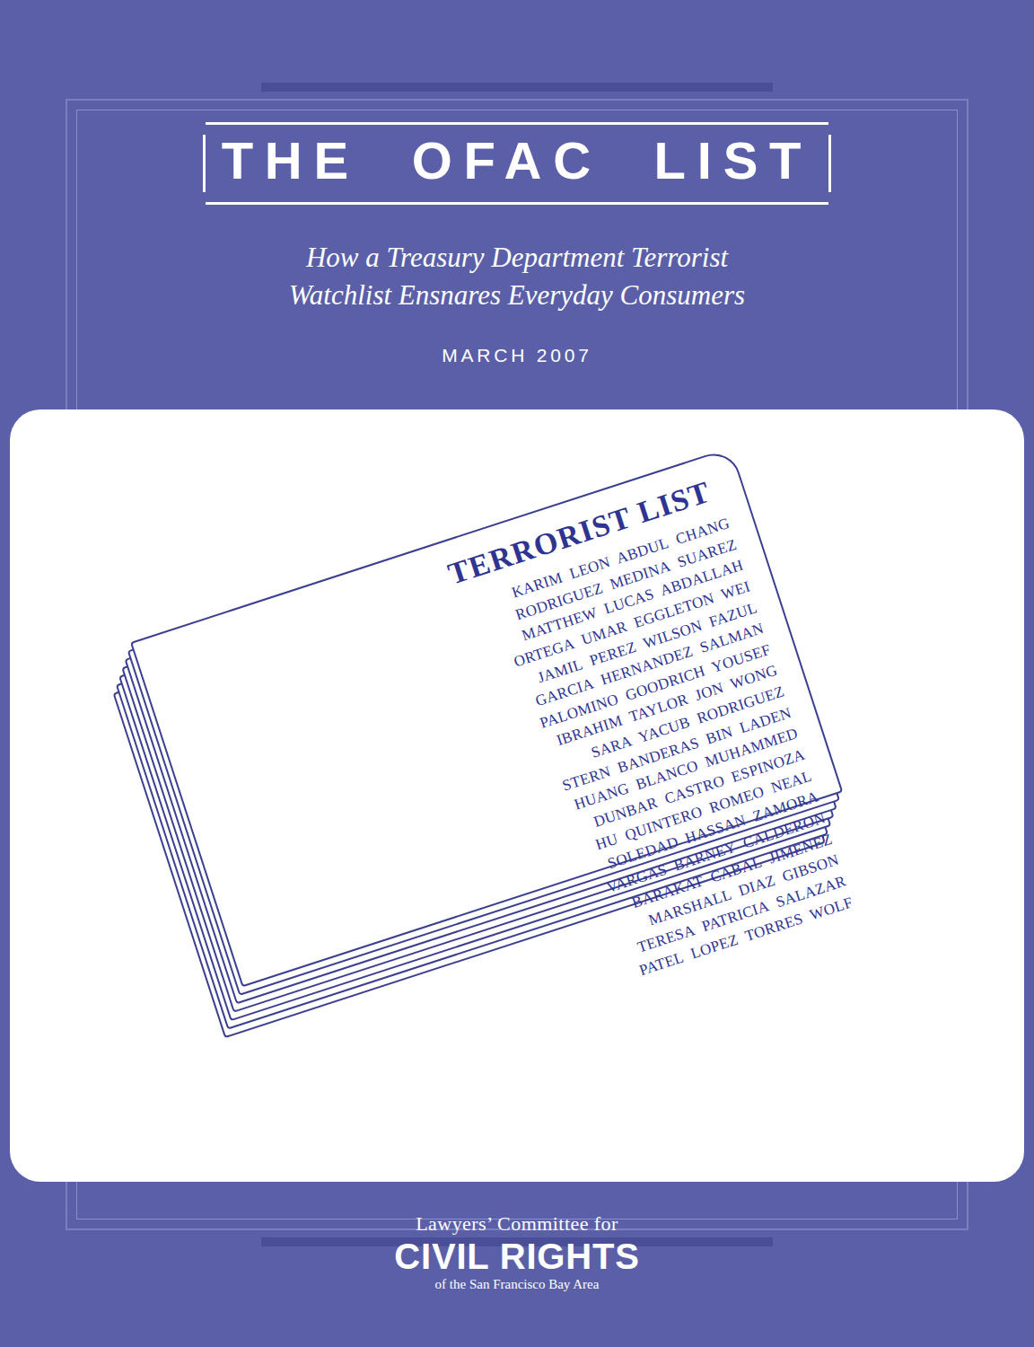THE OFAC LIST
How a Treasury Department Terrorist
Watchlist Ensnares Everyday Consumers
MARCH 2007
TERRORIST LIST
KARIM LEON ABDUL CHANG
RODRIGUEZ MEDINA SUAREZ
MATTHEW LUCAS ABDALLAH
ORTEGA UMAR EGGLETON WEI
JAMIL PEREZ WILSON FAZUL
GARCIA HERNANDEZ SALMAN
PALOMINO GOODRICH YOUSEF
IBRAHIM TAYLOR JON WONG
SARA YACUB RODRIGUEZ
STERN BANDERAS BIN LADEN
HUANG BLANCO MUHAMMED
DUNBAR CASTRO ESPINOZA
HU QUINTERO ROMEO NEAL
SOLEDAD HASSAN ZAMORA
VARGAS BARNEY CALDERON
BARAKAT CABAL JIMENEZ
MARSHALL DIAZ GIBSON
TERESA PATRICIA SALAZAR
PATEL LOPEZ TORRES WOLF
Lawyers’ Committee for
CIVIL RIGHTS
of the San Francisco Bay Area